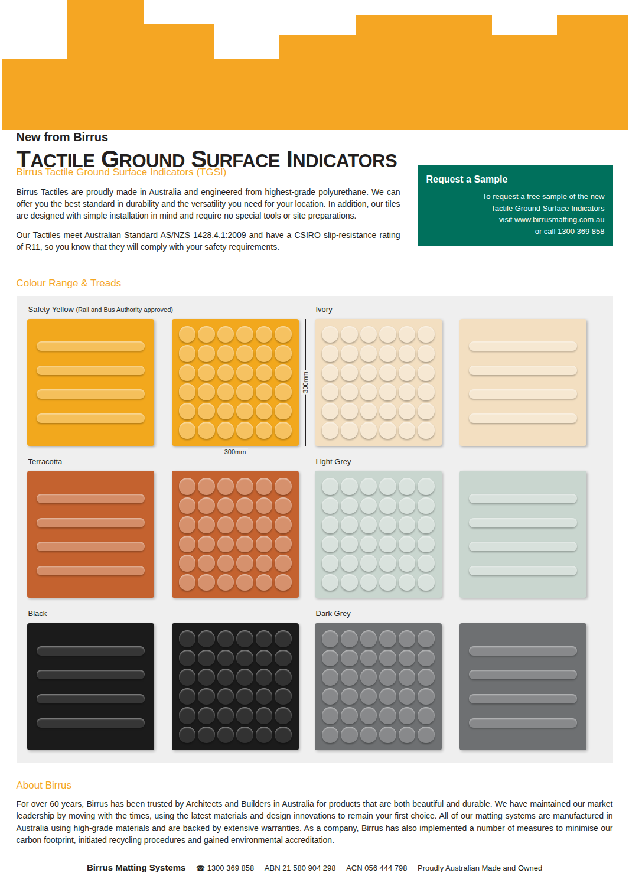New from Birrus
TACTILE GROUND SURFACE INDICATORS
Birrus Tactile Ground Surface Indicators (TGSI)
Birrus Tactiles are proudly made in Australia and engineered from highest-grade polyurethane. We can offer you the best standard in durability and the versatility you need for your location. In addition, our tiles are designed with simple installation in mind and require no special tools or site preparations.
Our Tactiles meet Australian Standard AS/NZS 1428.4.1:2009 and have a CSIRO slip-resistance rating of R11, so you know that they will comply with your safety requirements.
Request a Sample
To request a free sample of the new
Tactile Ground Surface Indicators
visit www.birrusmatting.com.au
or call 1300 369 858
Colour Range & Treads
Safety Yellow (Rail and Bus Authority approved)
300mm
300mm
Ivory
Terracotta
Light Grey
Black
Dark Grey
About Birrus
For over 60 years, Birrus has been trusted by Architects and Builders in Australia for products that are both beautiful and durable. We have maintained our market leadership by moving with the times, using the latest materials and design innovations to remain your first choice. All of our matting systems are manufactured in Australia using high-grade materials and are backed by extensive warranties. As a company, Birrus has also implemented a number of measures to minimise our carbon footprint, initiated recycling procedures and gained environmental accreditation.
Birrus Matting Systems ☎ 1300 369 858 ABN 21 580 904 298 ACN 056 444 798 Proudly Australian Made and Owned